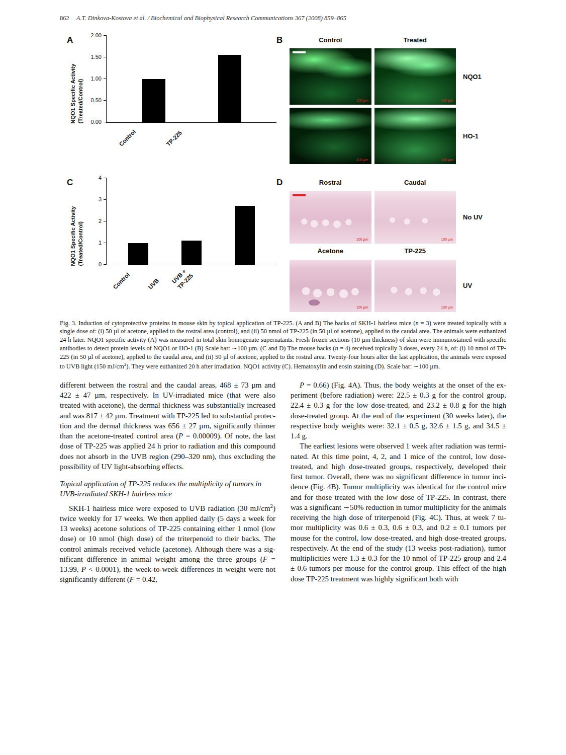862 A.T. Dinkova-Kostova et al. / Biochemical and Biophysical Research Communications 367 (2008) 859–865
A
NQO1 Specific Activity
(Treated/Control)
0.00
0.50
1.00
1.50
2.00
Control
TP-225
B
Control
Treated
100 µm
100 µm
NQO1
100 µm
100 µm
HO-1
C
NQO1 Specific Activity
(Treated/Control)
0
1
2
3
4
Control
UVB
UVB +
TP-225
D
Rostral
Caudal
100 µm
100 µm
No UV
Acetone
TP-225
100 µm
100 µm
UV
Fig. 3. Induction of cytoprotective proteins in mouse skin by topical application of TP-225. (A and B) The backs of SKH-1 hairless mice (n = 3) were treated topically with a single dose of: (i) 50 µl of acetone, applied to the rostral area (control), and (ii) 50 nmol of TP-225 (in 50 µl of acetone), applied to the caudal area. The animals were euthanized 24 h later. NQO1 specific activity (A) was measured in total skin homogenate supernatants. Fresh frozen sections (10 µm thickness) of skin were immunostained with specific antibodies to detect protein levels of NQO1 or HO-1 (B) Scale bar: ∼100 µm. (C and D) The mouse backs (n = 4) received topically 3 doses, every 24 h, of: (i) 10 nmol of TP-225 (in 50 µl of acetone), applied to the caudal area, and (ii) 50 µl of acetone, applied to the rostral area. Twenty-four hours after the last application, the animals were exposed to UVB light (150 mJ/cm2). They were euthanized 20 h after irradiation. NQO1 activity (C). Hematoxylin and eosin staining (D). Scale bar: ∼100 µm.
different between the rostral and the caudal areas, 468 ± 73 µm and 422 ± 47 µm, respectively. In UV-irradiated mice (that were also treated with acetone), the dermal thickness was substantially increased and was 817 ± 42 µm. Treatment with TP-225 led to substantial protection and the dermal thickness was 656 ± 27 µm, significantly thinner than the acetone-treated control area (P = 0.00009). Of note, the last dose of TP-225 was applied 24 h prior to radiation and this compound does not absorb in the UVB region (290–320 nm), thus excluding the possibility of UV light-absorbing effects.
Topical application of TP-225 reduces the multiplicity of tumors in UVB-irradiated SKH-1 hairless mice
SKH-1 hairless mice were exposed to UVB radiation (30 mJ/cm2) twice weekly for 17 weeks. We then applied daily (5 days a week for 13 weeks) acetone solutions of TP-225 containing either 1 nmol (low dose) or 10 nmol (high dose) of the triterpenoid to their backs. The control animals received vehicle (acetone). Although there was a significant difference in animal weight among the three groups (F = 13.99, P < 0.0001), the week-to-week differences in weight were not significantly different (F = 0.42,
P = 0.66) (Fig. 4A). Thus, the body weights at the onset of the experiment (before radiation) were: 22.5 ± 0.3 g for the control group, 22.4 ± 0.3 g for the low dose-treated, and 23.2 ± 0.8 g for the high dose-treated group. At the end of the experiment (30 weeks later), the respective body weights were: 32.1 ± 0.5 g, 32.6 ± 1.5 g, and 34.5 ± 1.4 g.
The earliest lesions were observed 1 week after radiation was terminated. At this time point, 4, 2, and 1 mice of the control, low dose-treated, and high dose-treated groups, respectively, developed their first tumor. Overall, there was no significant difference in tumor incidence (Fig. 4B). Tumor multiplicity was identical for the control mice and for those treated with the low dose of TP-225. In contrast, there was a significant ∼50% reduction in tumor multiplicity for the animals receiving the high dose of triterpenoid (Fig. 4C). Thus, at week 7 tumor multiplicity was 0.6 ± 0.3, 0.6 ± 0.3, and 0.2 ± 0.1 tumors per mouse for the control, low dose-treated, and high dose-treated groups, respectively. At the end of the study (13 weeks post-radiation), tumor multiplicities were 1.3 ± 0.3 for the 10 nmol of TP-225 group and 2.4 ± 0.6 tumors per mouse for the control group. This effect of the high dose TP-225 treatment was highly significant both with